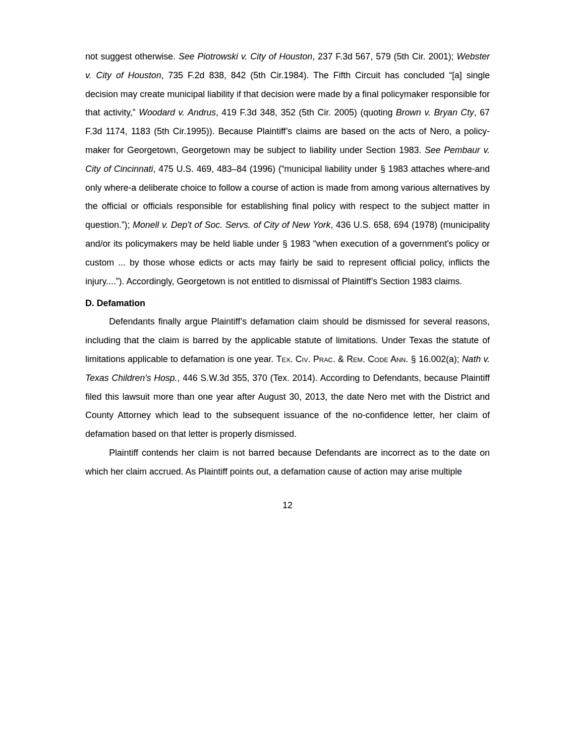not suggest otherwise. See Piotrowski v. City of Houston, 237 F.3d 567, 579 (5th Cir. 2001); Webster v. City of Houston, 735 F.2d 838, 842 (5th Cir.1984). The Fifth Circuit has concluded “[a] single decision may create municipal liability if that decision were made by a final policymaker responsible for that activity,” Woodard v. Andrus, 419 F.3d 348, 352 (5th Cir. 2005) (quoting Brown v. Bryan Cty, 67 F.3d 1174, 1183 (5th Cir.1995)). Because Plaintiff’s claims are based on the acts of Nero, a policy-maker for Georgetown, Georgetown may be subject to liability under Section 1983. See Pembaur v. City of Cincinnati, 475 U.S. 469, 483–84 (1996) (“municipal liability under § 1983 attaches where-and only where-a deliberate choice to follow a course of action is made from among various alternatives by the official or officials responsible for establishing final policy with respect to the subject matter in question.”); Monell v. Dep't of Soc. Servs. of City of New York, 436 U.S. 658, 694 (1978) (municipality and/or its policymakers may be held liable under § 1983 “when execution of a government's policy or custom ... by those whose edicts or acts may fairly be said to represent official policy, inflicts the injury....”). Accordingly, Georgetown is not entitled to dismissal of Plaintiff’s Section 1983 claims.
D. Defamation
Defendants finally argue Plaintiff’s defamation claim should be dismissed for several reasons, including that the claim is barred by the applicable statute of limitations. Under Texas the statute of limitations applicable to defamation is one year. Tex. Civ. Prac. & Rem. Code Ann. § 16.002(a); Nath v. Texas Children's Hosp., 446 S.W.3d 355, 370 (Tex. 2014). According to Defendants, because Plaintiff filed this lawsuit more than one year after August 30, 2013, the date Nero met with the District and County Attorney which lead to the subsequent issuance of the no-confidence letter, her claim of defamation based on that letter is properly dismissed.
Plaintiff contends her claim is not barred because Defendants are incorrect as to the date on which her claim accrued. As Plaintiff points out, a defamation cause of action may arise multiple
12